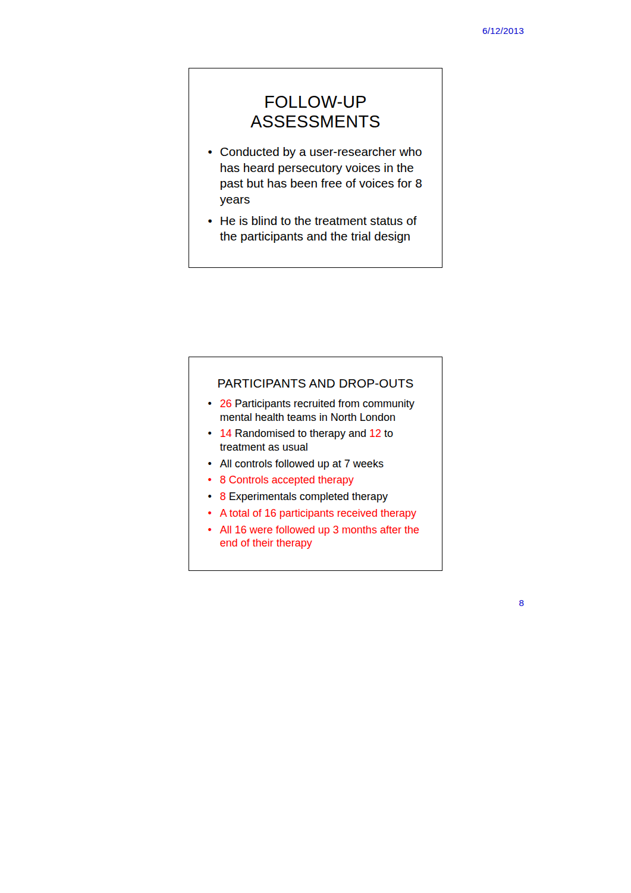6/12/2013
FOLLOW-UP ASSESSMENTS
Conducted by a user-researcher who has heard persecutory voices in the past but has been free of voices for 8 years
He is blind to the treatment status of the participants and the trial design
PARTICIPANTS AND DROP-OUTS
26 Participants recruited from community mental health teams in North London
14 Randomised to therapy and 12 to treatment as usual
All controls followed up at 7 weeks
8 Controls accepted therapy
8 Experimentals completed therapy
A total of 16 participants received therapy
All 16 were followed up 3 months after the end of their therapy
8